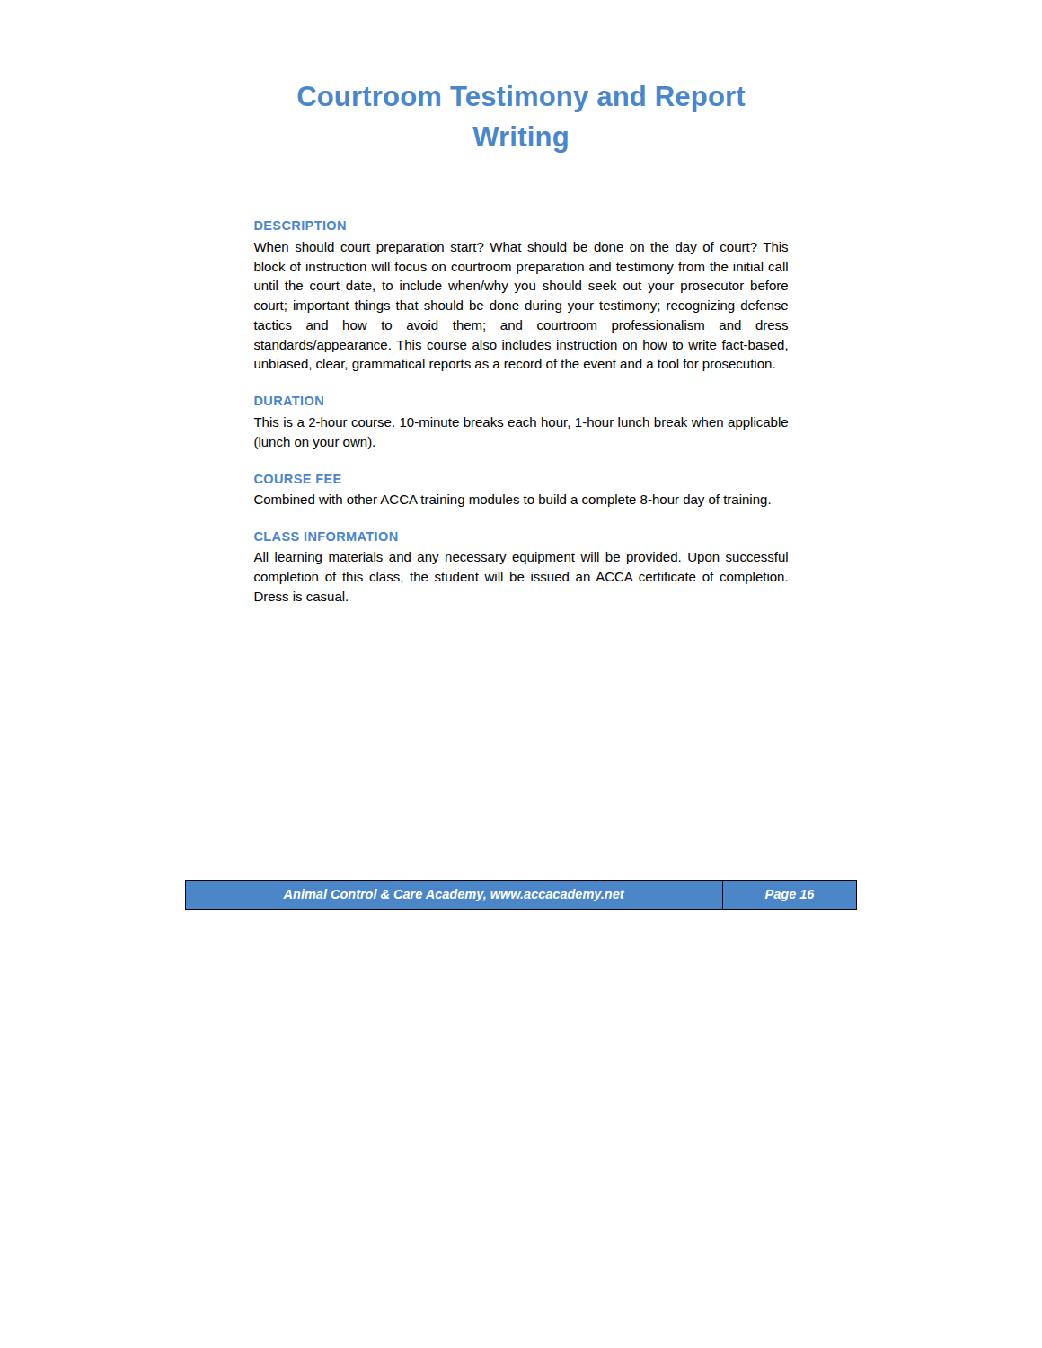Courtroom Testimony and Report Writing
Description
When should court preparation start? What should be done on the day of court? This block of instruction will focus on courtroom preparation and testimony from the initial call until the court date, to include when/why you should seek out your prosecutor before court; important things that should be done during your testimony; recognizing defense tactics and how to avoid them; and courtroom professionalism and dress standards/appearance. This course also includes instruction on how to write fact-based, unbiased, clear, grammatical reports as a record of the event and a tool for prosecution.
Duration
This is a 2-hour course. 10-minute breaks each hour, 1-hour lunch break when applicable (lunch on your own).
Course Fee
Combined with other ACCA training modules to build a complete 8-hour day of training.
Class Information
All learning materials and any necessary equipment will be provided. Upon successful completion of this class, the student will be issued an ACCA certificate of completion. Dress is casual.
Animal Control & Care Academy, www.accacademy.net
Page 16